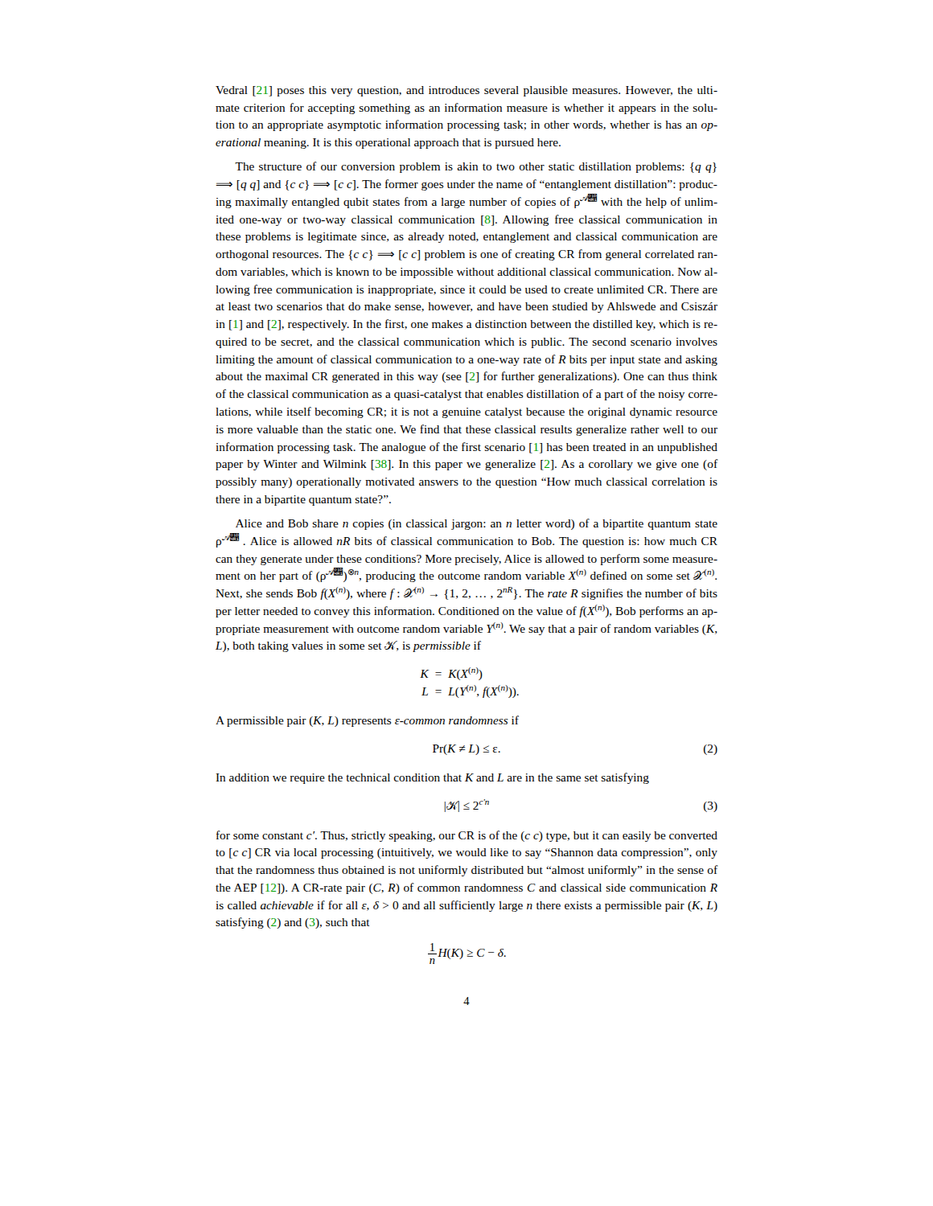Vedral [21] poses this very question, and introduces several plausible measures. However, the ultimate criterion for accepting something as an information measure is whether it appears in the solution to an appropriate asymptotic information processing task; in other words, whether is has an operational meaning. It is this operational approach that is pursued here.
The structure of our conversion problem is akin to two other static distillation problems: {q q} ⟹ [q q] and {c c} ⟹ [c c]. The former goes under the name of “entanglement distillation”: producing maximally entangled qubit states from a large number of copies of ρ𝒜𝒡 with the help of unlimited one-way or two-way classical communication [8]. Allowing free classical communication in these problems is legitimate since, as already noted, entanglement and classical communication are orthogonal resources. The {c c} ⟹ [c c] problem is one of creating CR from general correlated random variables, which is known to be impossible without additional classical communication. Now allowing free communication is inappropriate, since it could be used to create unlimited CR. There are at least two scenarios that do make sense, however, and have been studied by Ahlswede and Csiszár in [1] and [2], respectively. In the first, one makes a distinction between the distilled key, which is required to be secret, and the classical communication which is public. The second scenario involves limiting the amount of classical communication to a one-way rate of R bits per input state and asking about the maximal CR generated in this way (see [2] for further generalizations). One can thus think of the classical communication as a quasi-catalyst that enables distillation of a part of the noisy correlations, while itself becoming CR; it is not a genuine catalyst because the original dynamic resource is more valuable than the static one. We find that these classical results generalize rather well to our information processing task. The analogue of the first scenario [1] has been treated in an unpublished paper by Winter and Wilmink [38]. In this paper we generalize [2]. As a corollary we give one (of possibly many) operationally motivated answers to the question “How much classical correlation is there in a bipartite quantum state?”.
Alice and Bob share n copies (in classical jargon: an n letter word) of a bipartite quantum state ρ𝒜𝒡 . Alice is allowed nR bits of classical communication to Bob. The question is: how much CR can they generate under these conditions? More precisely, Alice is allowed to perform some measurement on her part of (ρ𝒜𝒡)⊗n, producing the outcome random variable X(n) defined on some set 𝒳(n). Next, she sends Bob f(X(n)), where f : 𝒳(n) → {1, 2, … , 2nR}. The rate R signifies the number of bits per letter needed to convey this information. Conditioned on the value of f(X(n)), Bob performs an appropriate measurement with outcome random variable Y(n). We say that a pair of random variables (K, L), both taking values in some set 𝒦, is permissible if
K=K(X(n)) L=L(Y(n), f(X(n))).
A permissible pair (K, L) represents ε-common randomness if
Pr(K ≠ L) ≤ ε. (2)
In addition we require the technical condition that K and L are in the same set satisfying
|𝒦| ≤ 2c′n (3)
for some constant c′. Thus, strictly speaking, our CR is of the (c c) type, but it can easily be converted to [c c] CR via local processing (intuitively, we would like to say “Shannon data compression”, only that the randomness thus obtained is not uniformly distributed but “almost uniformly” in the sense of the AEP [12]). A CR-rate pair (C, R) of common randomness C and classical side communication R is called achievable if for all ε, δ > 0 and all sufficiently large n there exists a permissible pair (K, L) satisfying (2) and (3), such that
1 n H(K) ≥ C − δ.
4